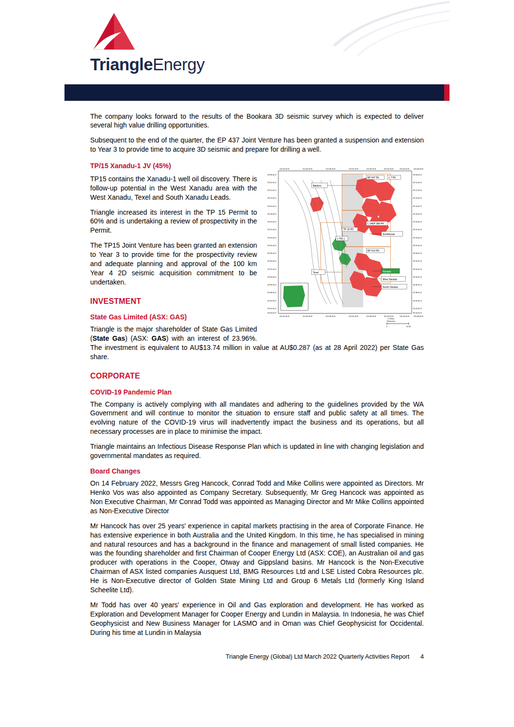Triangle Energy
The company looks forward to the results of the Bookara 3D seismic survey which is expected to deliver several high value drilling opportunities.
Subsequent to the end of the quarter, the EP 437 Joint Venture has been granted a suspension and extension to Year 3 to provide time to acquire 3D seismic and prepare for drilling a well.
114 40 00 E 114 44 00 E 114 48 00 E 114 52 00 E 114 56 00 E 115 00 00 E 115 04 00 E 115 08 00 E 114 40 00 E 114 44 00 E 114 48 00 E 114 52 00 E 114 56 00 E 115 00 00 E 115 04 00 E 115 08 00 E 29 08 00 S 29 10 00 S 29 12 00 S 29 14 00 S 29 16 00 S 29 18 00 S 29 20 00 S 29 22 00 S 29 24 00 S 29 26 00 S 29 28 00 S 29 30 00 S 29 32 00 S 29 34 00 S 29 36 00 S 29 38 00 S 29 40 00 S 29 42 00 S 29 44 00 S 29 08 00 S 29 10 00 S 29 12 00 S 29 14 00 S 29 16 00 S 29 18 00 S 29 20 00 S 29 22 00 S 29 24 00 S 29 26 00 S 29 28 00 S 29 30 00 S 29 32 00 S 29 34 00 S 29 36 00 S 29 38 00 S 29 40 00 S 29 42 00 S 29 44 00 S EP 437 R1 L 7 R1 Baldivis L 14EP 368 R4 TP 15 R3 Smithbrook L 431 L EP 413 R3 Texel Xanadu West Xanadu South Xanadu 1:75000 Kilometres 0 10.00
TP/15 Xanadu-1 JV (45%)
TP15 contains the Xanadu-1 well oil discovery. There is follow-up potential in the West Xanadu area with the West Xanadu, Texel and South Xanadu Leads.
Triangle increased its interest in the TP 15 Permit to 60% and is undertaking a review of prospectivity in the Permit.
The TP15 Joint Venture has been granted an extension to Year 3 to provide time for the prospectivity review and adequate planning and approval of the 100 km Year 4 2D seismic acquisition commitment to be undertaken.
INVESTMENT
State Gas Limited (ASX: GAS)
Triangle is the major shareholder of State Gas Limited (State Gas) (ASX: GAS) with an interest of 23.96%. The investment is equivalent to AU$13.74 million in value at AU$0.287 (as at 28 April 2022) per State Gas share.
CORPORATE
COVID-19 Pandemic Plan
The Company is actively complying with all mandates and adhering to the guidelines provided by the WA Government and will continue to monitor the situation to ensure staff and public safety at all times. The evolving nature of the COVID-19 virus will inadvertently impact the business and its operations, but all necessary processes are in place to minimise the impact.
Triangle maintains an Infectious Disease Response Plan which is updated in line with changing legislation and governmental mandates as required.
Board Changes
On 14 February 2022, Messrs Greg Hancock, Conrad Todd and Mike Collins were appointed as Directors. Mr Henko Vos was also appointed as Company Secretary. Subsequently, Mr Greg Hancock was appointed as Non Executive Chairman, Mr Conrad Todd was appointed as Managing Director and Mr Mike Collins appointed as Non-Executive Director
Mr Hancock has over 25 years' experience in capital markets practising in the area of Corporate Finance. He has extensive experience in both Australia and the United Kingdom. In this time, he has specialised in mining and natural resources and has a background in the finance and management of small listed companies. He was the founding shareholder and first Chairman of Cooper Energy Ltd (ASX: COE), an Australian oil and gas producer with operations in the Cooper, Otway and Gippsland basins. Mr Hancock is the Non-Executive Chairman of ASX listed companies Ausquest Ltd, BMG Resources Ltd and LSE Listed Cobra Resources plc. He is Non-Executive director of Golden State Mining Ltd and Group 6 Metals Ltd (formerly King Island Scheelite Ltd).
Mr Todd has over 40 years' experience in Oil and Gas exploration and development. He has worked as Exploration and Development Manager for Cooper Energy and Lundin in Malaysia. In Indonesia, he was Chief Geophysicist and New Business Manager for LASMO and in Oman was Chief Geophysicist for Occidental. During his time at Lundin in Malaysia
Triangle Energy (Global) Ltd March 2022 Quarterly Activities Report4